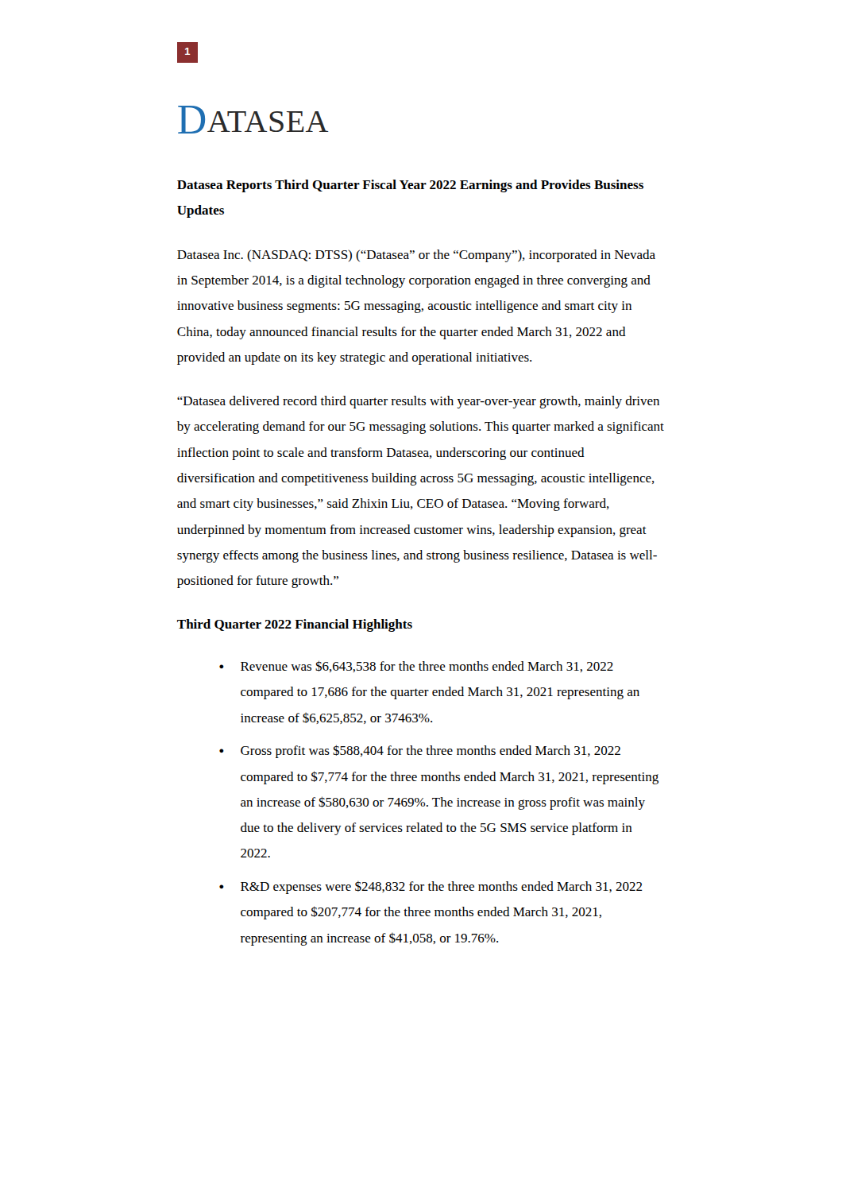1
DATASEA
Datasea Reports Third Quarter Fiscal Year 2022 Earnings and Provides Business Updates
Datasea Inc. (NASDAQ: DTSS) (“Datasea” or the “Company”), incorporated in Nevada in September 2014, is a digital technology corporation engaged in three converging and innovative business segments: 5G messaging, acoustic intelligence and smart city in China, today announced financial results for the quarter ended March 31, 2022 and provided an update on its key strategic and operational initiatives.
“Datasea delivered record third quarter results with year-over-year growth, mainly driven by accelerating demand for our 5G messaging solutions. This quarter marked a significant inflection point to scale and transform Datasea, underscoring our continued diversification and competitiveness building across 5G messaging, acoustic intelligence, and smart city businesses,” said Zhixin Liu, CEO of Datasea. “Moving forward, underpinned by momentum from increased customer wins, leadership expansion, great synergy effects among the business lines, and strong business resilience, Datasea is well-positioned for future growth.”
Third Quarter 2022 Financial Highlights
Revenue was $6,643,538 for the three months ended March 31, 2022 compared to 17,686 for the quarter ended March 31, 2021 representing an increase of $6,625,852, or 37463%.
Gross profit was $588,404 for the three months ended March 31, 2022 compared to $7,774 for the three months ended March 31, 2021, representing an increase of $580,630 or 7469%. The increase in gross profit was mainly due to the delivery of services related to the 5G SMS service platform in 2022.
R&D expenses were $248,832 for the three months ended March 31, 2022 compared to $207,774 for the three months ended March 31, 2021, representing an increase of $41,058, or 19.76%.